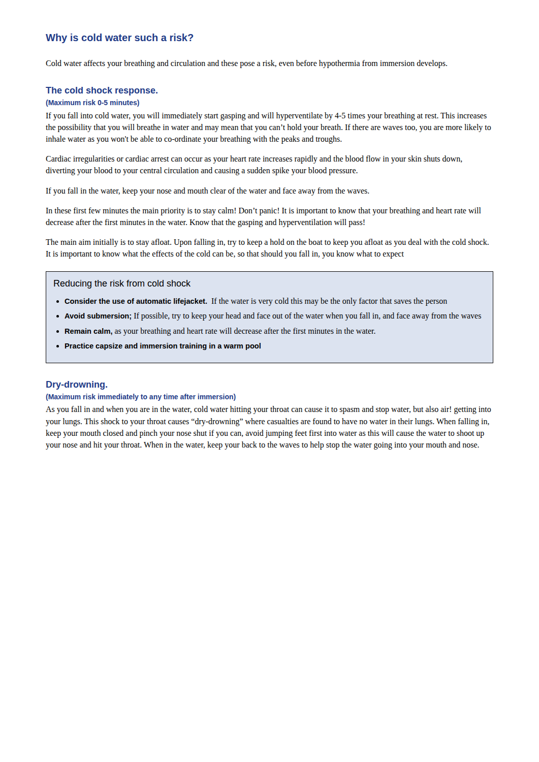Why is cold water such a risk?
Cold water affects your breathing and circulation and these pose a risk, even before hypothermia from immersion develops.
The cold shock response.
(Maximum risk 0-5 minutes)
If you fall into cold water, you will immediately start gasping and will hyperventilate by 4-5 times your breathing at rest. This increases the possibility that you will breathe in water and may mean that you can’t hold your breath. If there are waves too, you are more likely to inhale water as you won't be able to co-ordinate your breathing with the peaks and troughs.
Cardiac irregularities or cardiac arrest can occur as your heart rate increases rapidly and the blood flow in your skin shuts down, diverting your blood to your central circulation and causing a sudden spike your blood pressure.
If you fall in the water, keep your nose and mouth clear of the water and face away from the waves.
In these first few minutes the main priority is to stay calm! Don’t panic! It is important to know that your breathing and heart rate will decrease after the first minutes in the water. Know that the gasping and hyperventilation will pass!
The main aim initially is to stay afloat. Upon falling in, try to keep a hold on the boat to keep you afloat as you deal with the cold shock. It is important to know what the effects of the cold can be, so that should you fall in, you know what to expect
Reducing the risk from cold shock
Consider the use of automatic lifejacket. If the water is very cold this may be the only factor that saves the person
Avoid submersion; If possible, try to keep your head and face out of the water when you fall in, and face away from the waves
Remain calm, as your breathing and heart rate will decrease after the first minutes in the water.
Practice capsize and immersion training in a warm pool
Dry-drowning.
(Maximum risk immediately to any time after immersion)
As you fall in and when you are in the water, cold water hitting your throat can cause it to spasm and stop water, but also air! getting into your lungs. This shock to your throat causes “dry-drowning” where casualties are found to have no water in their lungs. When falling in, keep your mouth closed and pinch your nose shut if you can, avoid jumping feet first into water as this will cause the water to shoot up your nose and hit your throat. When in the water, keep your back to the waves to help stop the water going into your mouth and nose.